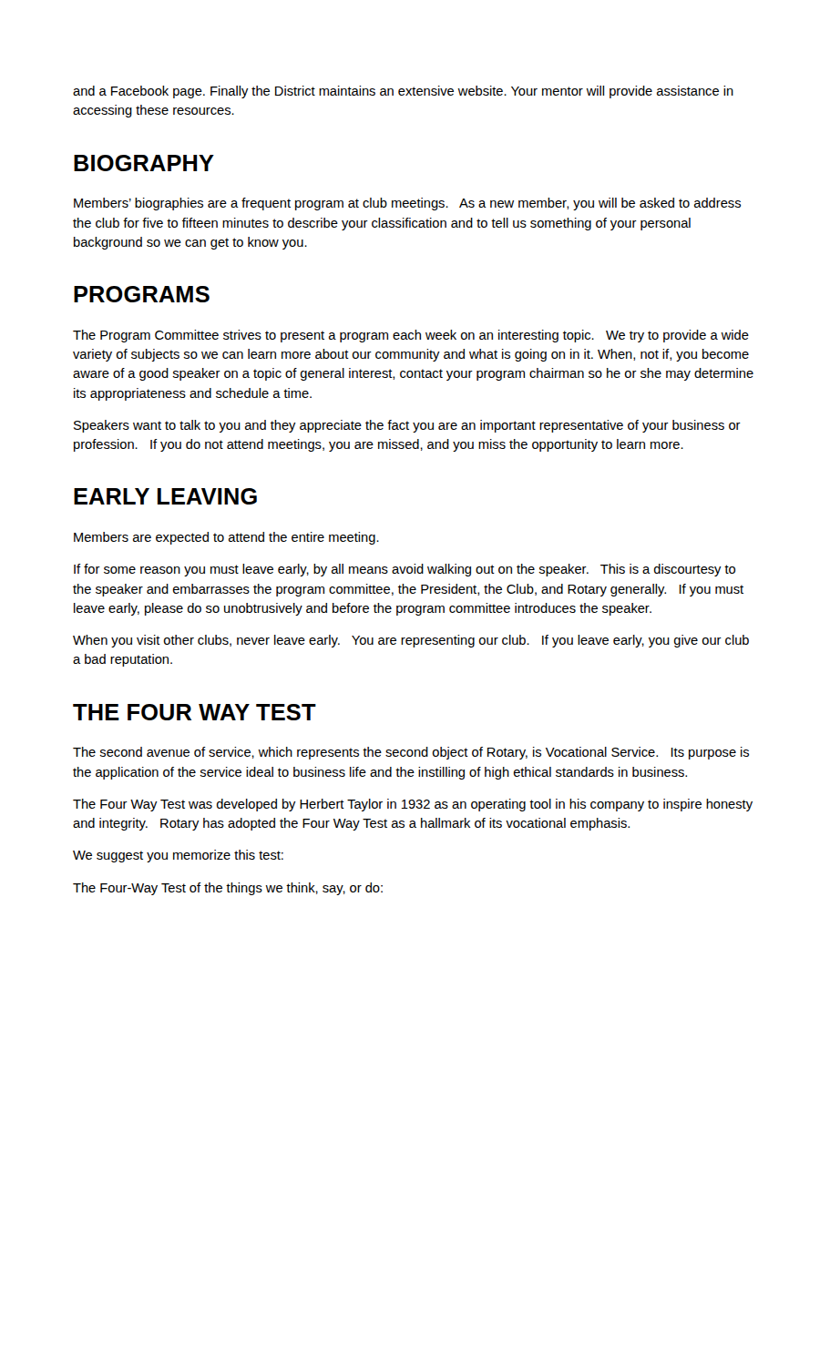and a Facebook page. Finally the District maintains an extensive website. Your mentor will provide assistance in accessing these resources.
BIOGRAPHY
Members’ biographies are a frequent program at club meetings. As a new member, you will be asked to address the club for five to fifteen minutes to describe your classification and to tell us something of your personal background so we can get to know you.
PROGRAMS
The Program Committee strives to present a program each week on an interesting topic. We try to provide a wide variety of subjects so we can learn more about our community and what is going on in it. When, not if, you become aware of a good speaker on a topic of general interest, contact your program chairman so he or she may determine its appropriateness and schedule a time.
Speakers want to talk to you and they appreciate the fact you are an important representative of your business or profession. If you do not attend meetings, you are missed, and you miss the opportunity to learn more.
EARLY LEAVING
Members are expected to attend the entire meeting.
If for some reason you must leave early, by all means avoid walking out on the speaker. This is a discourtesy to the speaker and embarrasses the program committee, the President, the Club, and Rotary generally. If you must leave early, please do so unobtrusively and before the program committee introduces the speaker.
When you visit other clubs, never leave early. You are representing our club. If you leave early, you give our club a bad reputation.
THE FOUR WAY TEST
The second avenue of service, which represents the second object of Rotary, is Vocational Service. Its purpose is the application of the service ideal to business life and the instilling of high ethical standards in business.
The Four Way Test was developed by Herbert Taylor in 1932 as an operating tool in his company to inspire honesty and integrity. Rotary has adopted the Four Way Test as a hallmark of its vocational emphasis.
We suggest you memorize this test:
The Four-Way Test of the things we think, say, or do: